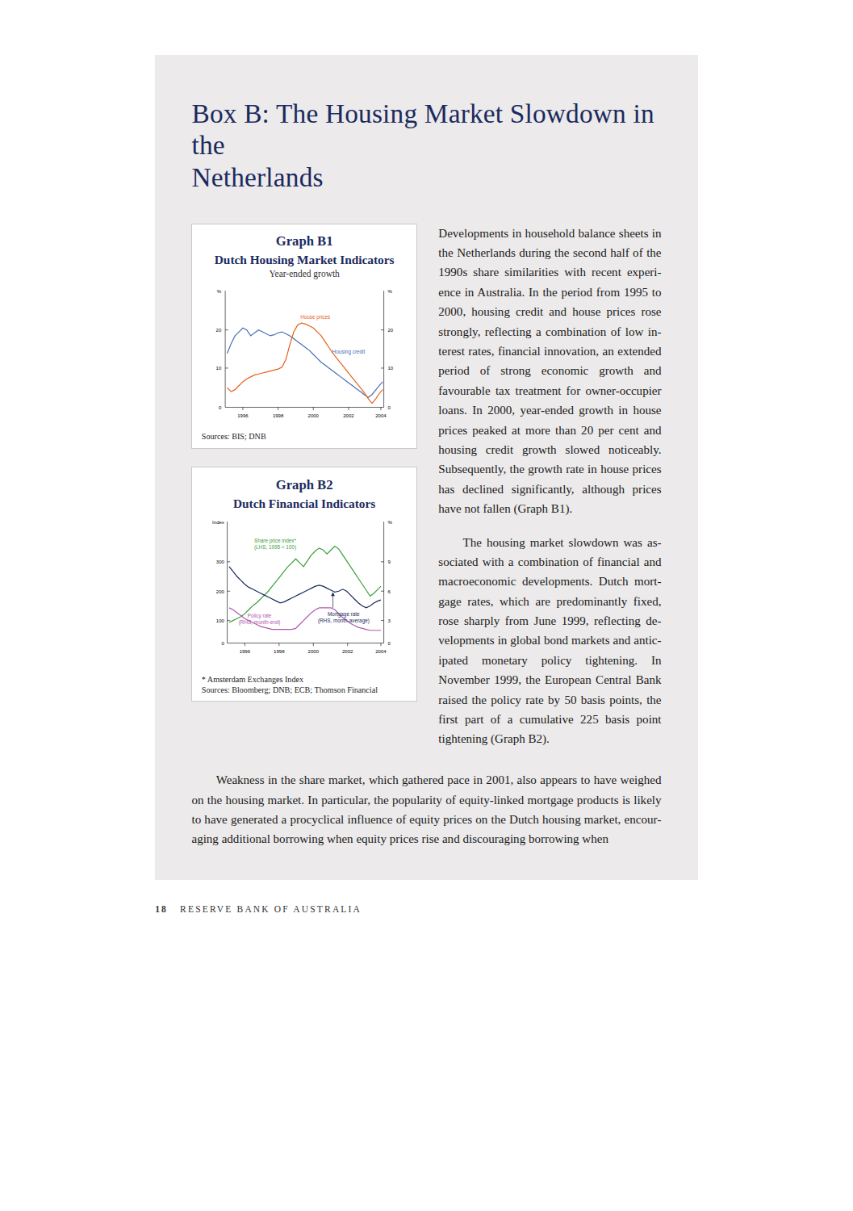Box B: The Housing Market Slowdown in the
Netherlands
Graph B1
Dutch Housing Market Indicators
Year-ended growth
% 20 10 0 % 20 10 0 1996 1998 2000 2002 2004 House prices Housing credit
Sources: BIS; DNB
Graph B2
Dutch Financial Indicators
Index 300 200 100 0 % 9 6 3 0 1996 1998 2000 2002 2004 Share price index* (LHS, 1995 = 100) Policy rate (RHS, month-end) Mortgage rate (RHS, month-average)
* Amsterdam Exchanges Index
Sources: Bloomberg; DNB; ECB; Thomson Financial
Developments in household balance sheets in the Netherlands during the second half of the 1990s share similarities with recent experience in Australia. In the period from 1995 to 2000, housing credit and house prices rose strongly, reflecting a combination of low interest rates, financial innovation, an extended period of strong economic growth and favourable tax treatment for owner-occupier loans. In 2000, year-ended growth in house prices peaked at more than 20 per cent and housing credit growth slowed noticeably. Subsequently, the growth rate in house prices has declined significantly, although prices have not fallen (Graph B1).
The housing market slowdown was associated with a combination of financial and macroeconomic developments. Dutch mortgage rates, which are predominantly fixed, rose sharply from June 1999, reflecting developments in global bond markets and anticipated monetary policy tightening. In November 1999, the European Central Bank raised the policy rate by 50 basis points, the first part of a cumulative 225 basis point tightening (Graph B2).
Weakness in the share market, which gathered pace in 2001, also appears to have weighed on the housing market. In particular, the popularity of equity-linked mortgage products is likely to have generated a procyclical influence of equity prices on the Dutch housing market, encouraging additional borrowing when equity prices rise and discouraging borrowing when
18 RESERVE BANK OF AUSTRALIA